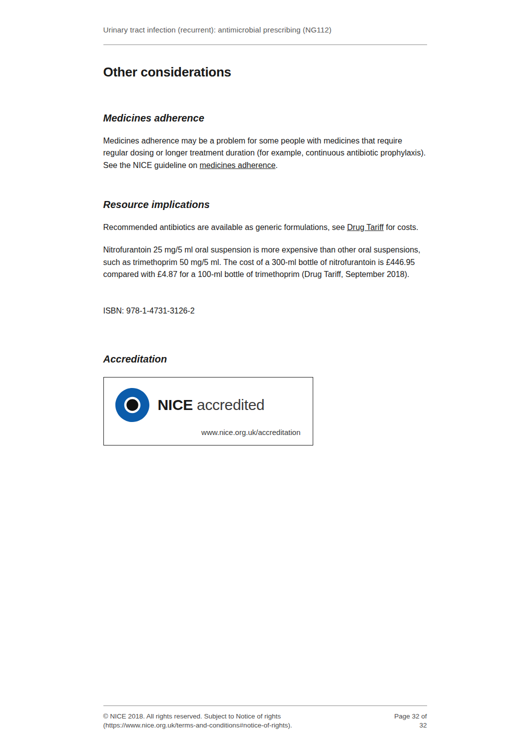Urinary tract infection (recurrent): antimicrobial prescribing (NG112)
Other considerations
Medicines adherence
Medicines adherence may be a problem for some people with medicines that require regular dosing or longer treatment duration (for example, continuous antibiotic prophylaxis). See the NICE guideline on medicines adherence.
Resource implications
Recommended antibiotics are available as generic formulations, see Drug Tariff for costs.
Nitrofurantoin 25 mg/5 ml oral suspension is more expensive than other oral suspensions, such as trimethoprim 50 mg/5 ml. The cost of a 300-ml bottle of nitrofurantoin is £446.95 compared with £4.87 for a 100-ml bottle of trimethoprim (Drug Tariff, September 2018).
ISBN: 978-1-4731-3126-2
Accreditation
NICE accredited
www.nice.org.uk/accreditation
© NICE 2018. All rights reserved. Subject to Notice of rights (https://www.nice.org.uk/terms-and-conditions#notice-of-rights).
Page 32 of
32